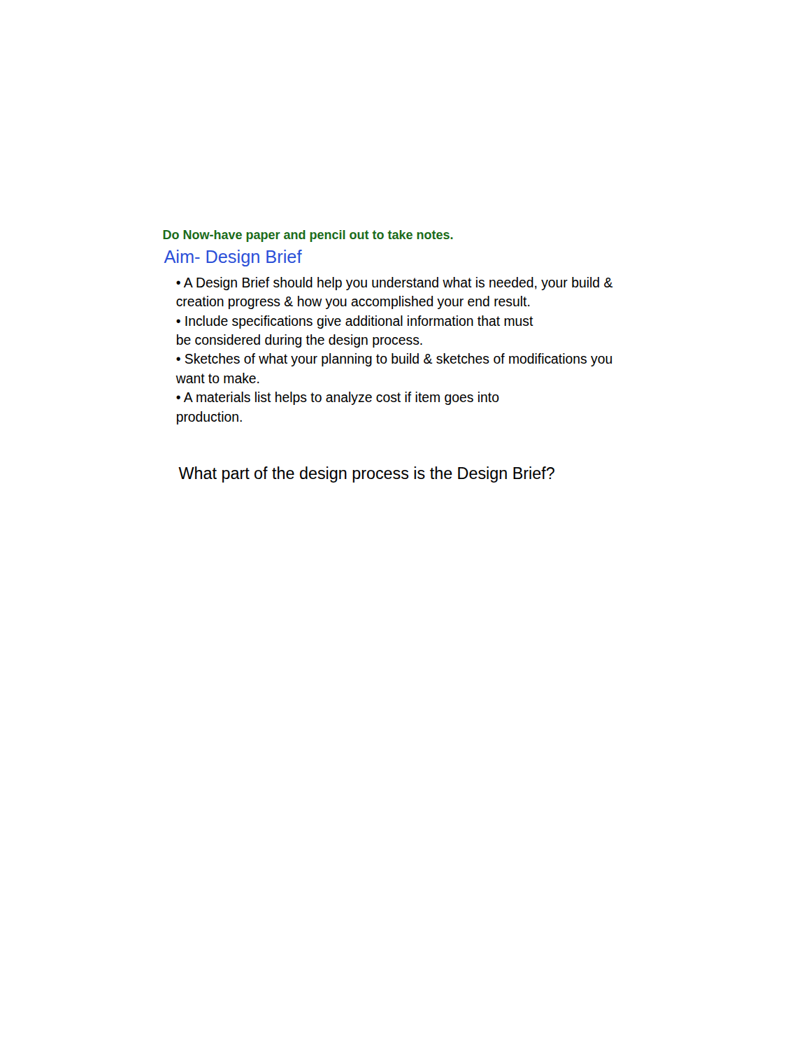Do Now-have paper and pencil out to take notes.
Aim- Design Brief
• A Design Brief should help you understand what is needed, your build &
creation progress & how you accomplished your end result.
• Include specifications give additional information that must
be considered during the design process.
• Sketches of what your planning to build & sketches of modifications you
want to make.
• A materials list helps to analyze cost if item goes into
production.
What part of the design process is the Design Brief?